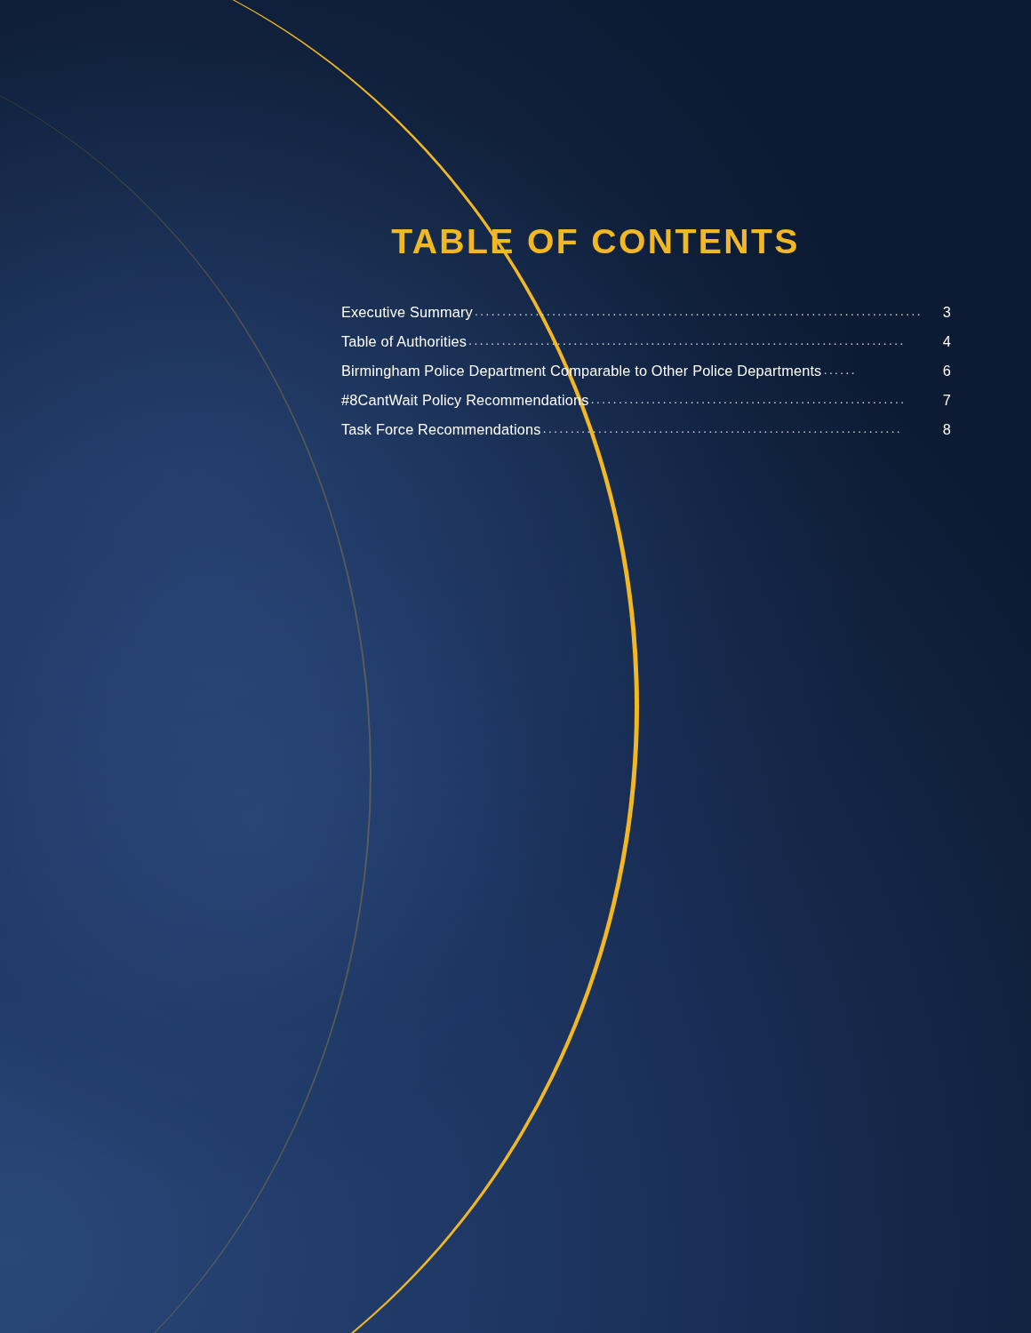TABLE OF CONTENTS
Executive Summary ................................................................................. 3
Table of Authorities ............................................................................... 4
Birmingham Police Department Comparable to Other Police Departments ...... 6
#8CantWait Policy Recommendations ......................................................... 7
Task Force Recommendations ................................................................. 8